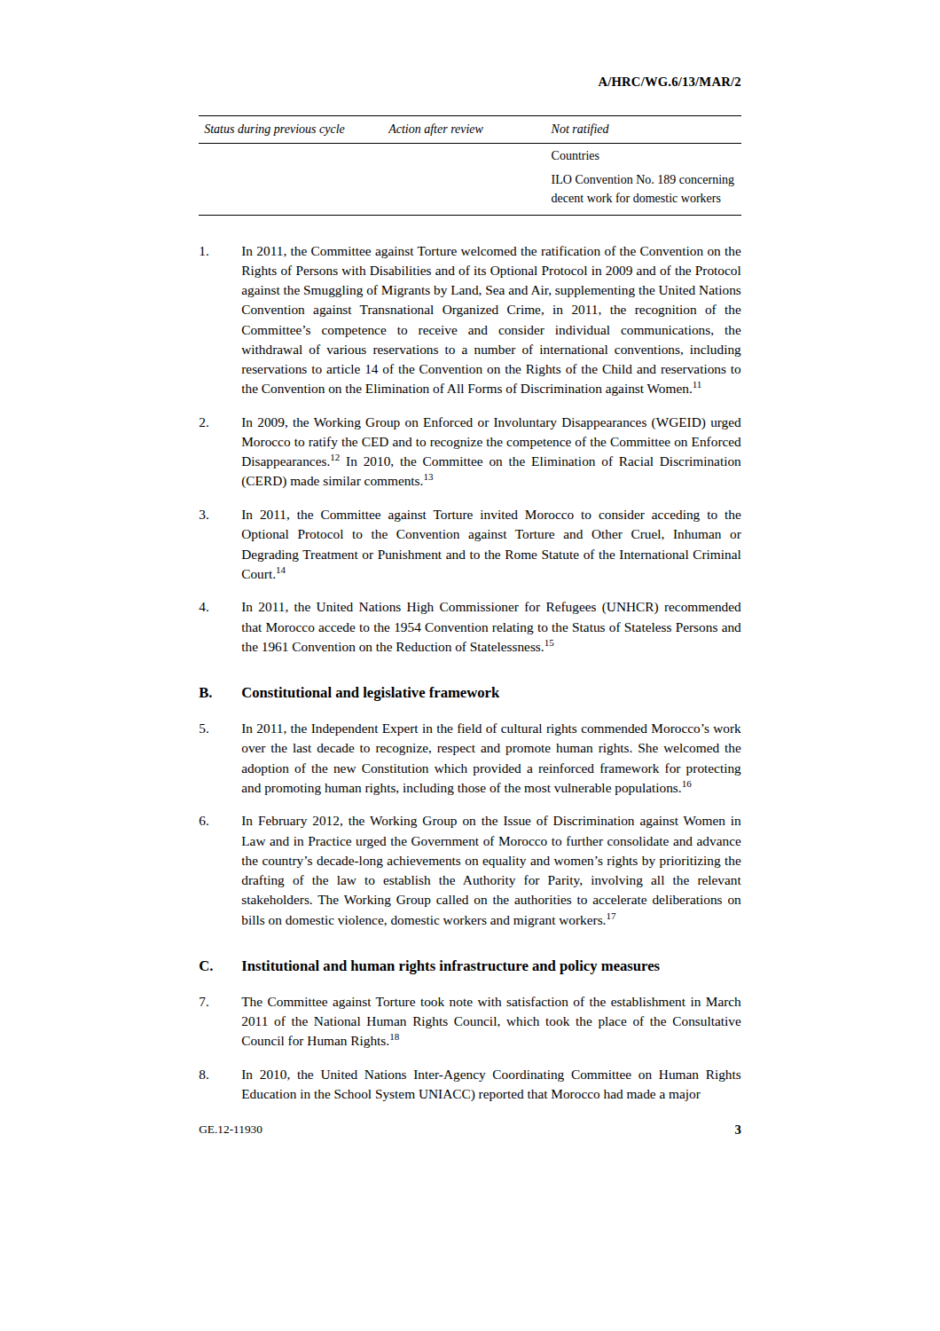A/HRC/WG.6/13/MAR/2
| Status during previous cycle | Action after review | Not ratified |
| --- | --- | --- |
| | | Countries |
| | | ILO Convention No. 189 concerning decent work for domestic workers |
1. In 2011, the Committee against Torture welcomed the ratification of the Convention on the Rights of Persons with Disabilities and of its Optional Protocol in 2009 and of the Protocol against the Smuggling of Migrants by Land, Sea and Air, supplementing the United Nations Convention against Transnational Organized Crime, in 2011, the recognition of the Committee’s competence to receive and consider individual communications, the withdrawal of various reservations to a number of international conventions, including reservations to article 14 of the Convention on the Rights of the Child and reservations to the Convention on the Elimination of All Forms of Discrimination against Women.11
2. In 2009, the Working Group on Enforced or Involuntary Disappearances (WGEID) urged Morocco to ratify the CED and to recognize the competence of the Committee on Enforced Disappearances.12 In 2010, the Committee on the Elimination of Racial Discrimination (CERD) made similar comments.13
3. In 2011, the Committee against Torture invited Morocco to consider acceding to the Optional Protocol to the Convention against Torture and Other Cruel, Inhuman or Degrading Treatment or Punishment and to the Rome Statute of the International Criminal Court.14
4. In 2011, the United Nations High Commissioner for Refugees (UNHCR) recommended that Morocco accede to the 1954 Convention relating to the Status of Stateless Persons and the 1961 Convention on the Reduction of Statelessness.15
B. Constitutional and legislative framework
5. In 2011, the Independent Expert in the field of cultural rights commended Morocco’s work over the last decade to recognize, respect and promote human rights. She welcomed the adoption of the new Constitution which provided a reinforced framework for protecting and promoting human rights, including those of the most vulnerable populations.16
6. In February 2012, the Working Group on the Issue of Discrimination against Women in Law and in Practice urged the Government of Morocco to further consolidate and advance the country’s decade-long achievements on equality and women’s rights by prioritizing the drafting of the law to establish the Authority for Parity, involving all the relevant stakeholders. The Working Group called on the authorities to accelerate deliberations on bills on domestic violence, domestic workers and migrant workers.17
C. Institutional and human rights infrastructure and policy measures
7. The Committee against Torture took note with satisfaction of the establishment in March 2011 of the National Human Rights Council, which took the place of the Consultative Council for Human Rights.18
8. In 2010, the United Nations Inter-Agency Coordinating Committee on Human Rights Education in the School System UNIACC) reported that Morocco had made a major
GE.12-11930 3